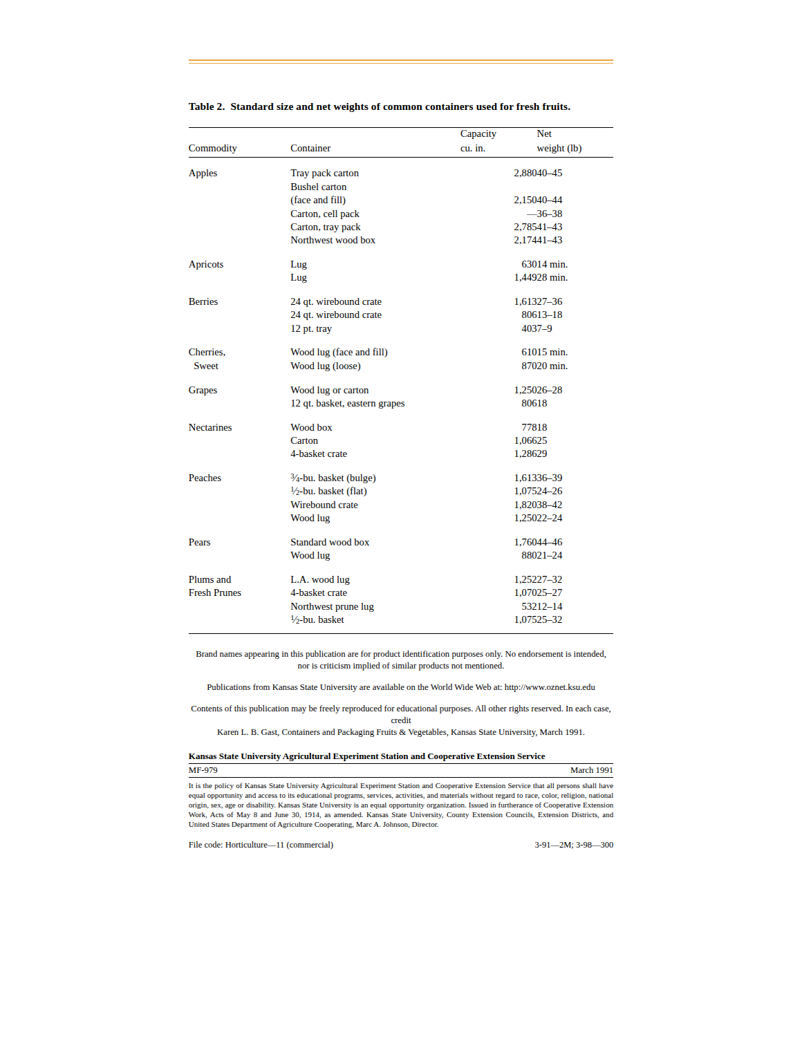Table 2. Standard size and net weights of common containers used for fresh fruits.
| | | Capacity | Net |
| --- | --- | --- | --- |
| Commodity | Container | cu. in. | weight (lb) |
| Apples | Tray pack carton | 2,880 | 40–45 |
| | Bushel carton | | |
| | (face and fill) | 2,150 | 40–44 |
| | Carton, cell pack | — | 36–38 |
| | Carton, tray pack | 2,785 | 41–43 |
| | Northwest wood box | 2,174 | 41–43 |
| Apricots | Lug | 630 | 14 min. |
| | Lug | 1,449 | 28 min. |
| Berries | 24 qt. wirebound crate | 1,613 | 27–36 |
| | 24 qt. wirebound crate | 806 | 13–18 |
| | 12 pt. tray | 403 | 7–9 |
| Cherries, | Wood lug (face and fill) | 610 | 15 min. |
| Sweet | Wood lug (loose) | 870 | 20 min. |
| Grapes | Wood lug or carton | 1,250 | 26–28 |
| | 12 qt. basket, eastern grapes | 806 | 18 |
| Nectarines | Wood box | 778 | 18 |
| | Carton | 1,066 | 25 |
| | 4-basket crate | 1,286 | 29 |
| Peaches | 3 ⁄ 4 -bu. basket (bulge) | 1,613 | 36–39 |
| | 1 ⁄ 2 -bu. basket (flat) | 1,075 | 24–26 |
| | Wirebound crate | 1,820 | 38–42 |
| | Wood lug | 1,250 | 22–24 |
| Pears | Standard wood box | 1,760 | 44–46 |
| | Wood lug | 880 | 21–24 |
| Plums and | L.A. wood lug | 1,252 | 27–32 |
| Fresh Prunes | 4-basket crate | 1,070 | 25–27 |
| | Northwest prune lug | 532 | 12–14 |
| | 1 ⁄ 2 -bu. basket | 1,075 | 25–32 |
Brand names appearing in this publication are for product identification purposes only. No endorsement is intended,
nor is criticism implied of similar products not mentioned.
Publications from Kansas State University are available on the World Wide Web at: http://www.oznet.ksu.edu
Contents of this publication may be freely reproduced for educational purposes. All other rights reserved. In each case, credit
Karen L. B. Gast, Containers and Packaging Fruits & Vegetables, Kansas State University, March 1991.
Kansas State University Agricultural Experiment Station and Cooperative Extension Service
MF-979 March 1991
It is the policy of Kansas State University Agricultural Experiment Station and Cooperative Extension Service that all persons shall have equal opportunity and access to its educational programs, services, activities, and materials without regard to race, color, religion, national origin, sex, age or disability. Kansas State University is an equal opportunity organization. Issued in furtherance of Cooperative Extension Work, Acts of May 8 and June 30, 1914, as amended. Kansas State University, County Extension Councils, Extension Districts, and United States Department of Agriculture Cooperating, Marc A. Johnson, Director.
File code: Horticulture—11 (commercial) 3-91—2M; 3-98—300